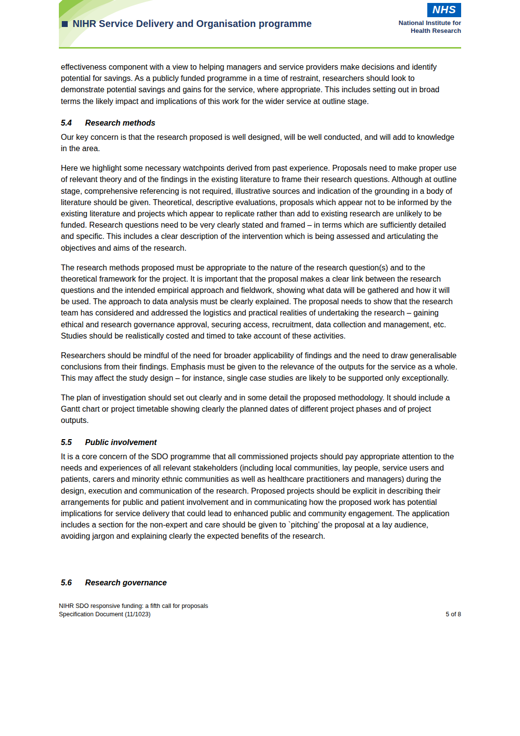NIHR Service Delivery and Organisation programme
NHS
National Institute for
Health Research
effectiveness component with a view to helping managers and service providers make decisions and identify potential for savings. As a publicly funded programme in a time of restraint, researchers should look to demonstrate potential savings and gains for the service, where appropriate. This includes setting out in broad terms the likely impact and implications of this work for the wider service at outline stage.
5.4 Research methods
Our key concern is that the research proposed is well designed, will be well conducted, and will add to knowledge in the area.
Here we highlight some necessary watchpoints derived from past experience. Proposals need to make proper use of relevant theory and of the findings in the existing literature to frame their research questions. Although at outline stage, comprehensive referencing is not required, illustrative sources and indication of the grounding in a body of literature should be given. Theoretical, descriptive evaluations, proposals which appear not to be informed by the existing literature and projects which appear to replicate rather than add to existing research are unlikely to be funded. Research questions need to be very clearly stated and framed – in terms which are sufficiently detailed and specific. This includes a clear description of the intervention which is being assessed and articulating the objectives and aims of the research.
The research methods proposed must be appropriate to the nature of the research question(s) and to the theoretical framework for the project. It is important that the proposal makes a clear link between the research questions and the intended empirical approach and fieldwork, showing what data will be gathered and how it will be used. The approach to data analysis must be clearly explained. The proposal needs to show that the research team has considered and addressed the logistics and practical realities of undertaking the research – gaining ethical and research governance approval, securing access, recruitment, data collection and management, etc. Studies should be realistically costed and timed to take account of these activities.
Researchers should be mindful of the need for broader applicability of findings and the need to draw generalisable conclusions from their findings. Emphasis must be given to the relevance of the outputs for the service as a whole. This may affect the study design – for instance, single case studies are likely to be supported only exceptionally.
The plan of investigation should set out clearly and in some detail the proposed methodology. It should include a Gantt chart or project timetable showing clearly the planned dates of different project phases and of project outputs.
5.5 Public involvement
It is a core concern of the SDO programme that all commissioned projects should pay appropriate attention to the needs and experiences of all relevant stakeholders (including local communities, lay people, service users and patients, carers and minority ethnic communities as well as healthcare practitioners and managers) during the design, execution and communication of the research. Proposed projects should be explicit in describing their arrangements for public and patient involvement and in communicating how the proposed work has potential implications for service delivery that could lead to enhanced public and community engagement. The application includes a section for the non-expert and care should be given to `pitching’ the proposal at a lay audience, avoiding jargon and explaining clearly the expected benefits of the research.
5.6 Research governance
NIHR SDO responsive funding: a fifth call for proposals
Specification Document (11/1023)
5 of 8